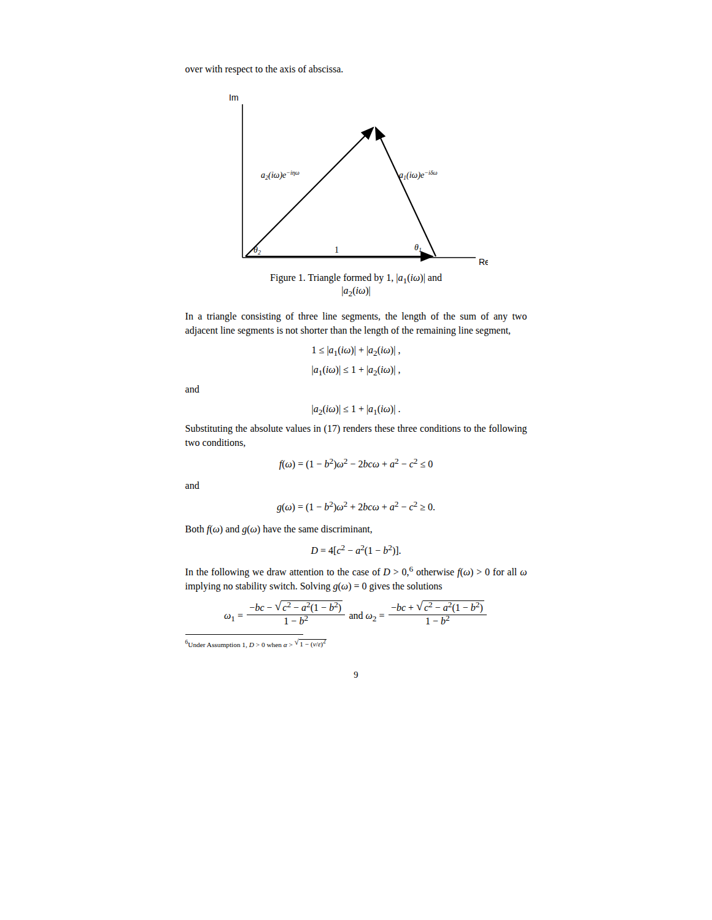over with respect to the axis of abscissa.
Im Re a2(iω)e−iηω a1(iω)e−iδω θ2 θ1 1
Figure 1. Triangle formed by 1, |a1(iω)| and
|a2(iω)|
In a triangle consisting of three line segments, the length of the sum of any two adjacent line segments is not shorter than the length of the remaining line segment,
1 ≤ |a1(iω)| + |a2(iω)| ,
|a1(iω)| ≤ 1 + |a2(iω)| ,
and
|a2(iω)| ≤ 1 + |a1(iω)| .
Substituting the absolute values in (17) renders these three conditions to the following two conditions,
f(ω) = (1 − b2)ω2 − 2bcω + a2 − c2 ≤ 0
and
g(ω) = (1 − b2)ω2 + 2bcω + a2 − c2 ≥ 0.
Both f(ω) and g(ω) have the same discriminant,
D = 4[c2 − a2(1 − b2)].
In the following we draw attention to the case of D > 0,6 otherwise f(ω) > 0 for all ω implying no stability switch. Solving g(ω) = 0 gives the solutions
ω1 = −bc − c2 − a2(1 − b2) 1 − b2 and ω2 = −bc + c2 − a2(1 − b2) 1 − b2
6Under Assumption 1, D > 0 when α > 1 − (ν/ε)2
9